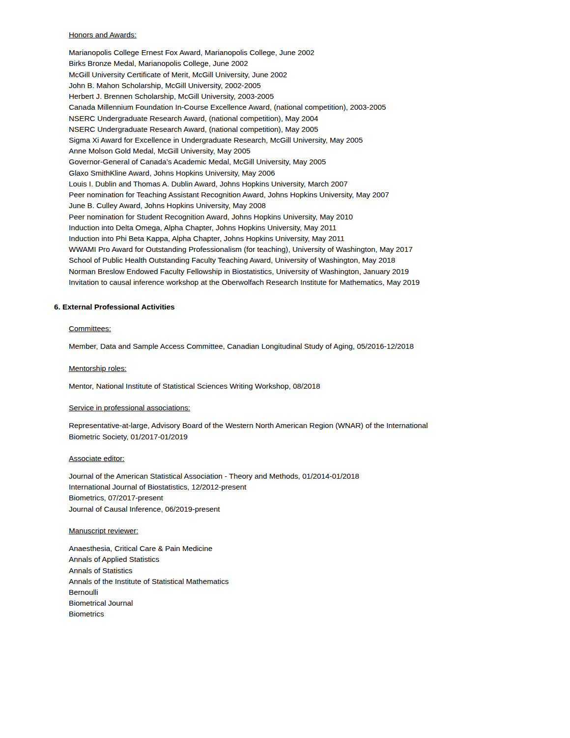Honors and Awards:
Marianopolis College Ernest Fox Award, Marianopolis College, June 2002
Birks Bronze Medal, Marianopolis College, June 2002
McGill University Certificate of Merit, McGill University, June 2002
John B. Mahon Scholarship, McGill University, 2002-2005
Herbert J. Brennen Scholarship, McGill University, 2003-2005
Canada Millennium Foundation In-Course Excellence Award, (national competition), 2003-2005
NSERC Undergraduate Research Award, (national competition), May 2004
NSERC Undergraduate Research Award, (national competition), May 2005
Sigma Xi Award for Excellence in Undergraduate Research, McGill University, May 2005
Anne Molson Gold Medal, McGill University, May 2005
Governor-General of Canada’s Academic Medal, McGill University, May 2005
Glaxo SmithKline Award, Johns Hopkins University, May 2006
Louis I. Dublin and Thomas A. Dublin Award, Johns Hopkins University, March 2007
Peer nomination for Teaching Assistant Recognition Award, Johns Hopkins University, May 2007
June B. Culley Award, Johns Hopkins University, May 2008
Peer nomination for Student Recognition Award, Johns Hopkins University, May 2010
Induction into Delta Omega, Alpha Chapter, Johns Hopkins University, May 2011
Induction into Phi Beta Kappa, Alpha Chapter, Johns Hopkins University, May 2011
WWAMI Pro Award for Outstanding Professionalism (for teaching), University of Washington, May 2017
School of Public Health Outstanding Faculty Teaching Award, University of Washington, May 2018
Norman Breslow Endowed Faculty Fellowship in Biostatistics, University of Washington, January 2019
Invitation to causal inference workshop at the Oberwolfach Research Institute for Mathematics, May 2019
6. External Professional Activities
Committees:
Member, Data and Sample Access Committee, Canadian Longitudinal Study of Aging, 05/2016-12/2018
Mentorship roles:
Mentor, National Institute of Statistical Sciences Writing Workshop, 08/2018
Service in professional associations:
Representative-at-large, Advisory Board of the Western North American Region (WNAR) of the International Biometric Society, 01/2017-01/2019
Associate editor:
Journal of the American Statistical Association - Theory and Methods, 01/2014-01/2018
International Journal of Biostatistics, 12/2012-present
Biometrics, 07/2017-present
Journal of Causal Inference, 06/2019-present
Manuscript reviewer:
Anaesthesia, Critical Care & Pain Medicine
Annals of Applied Statistics
Annals of Statistics
Annals of the Institute of Statistical Mathematics
Bernoulli
Biometrical Journal
Biometrics